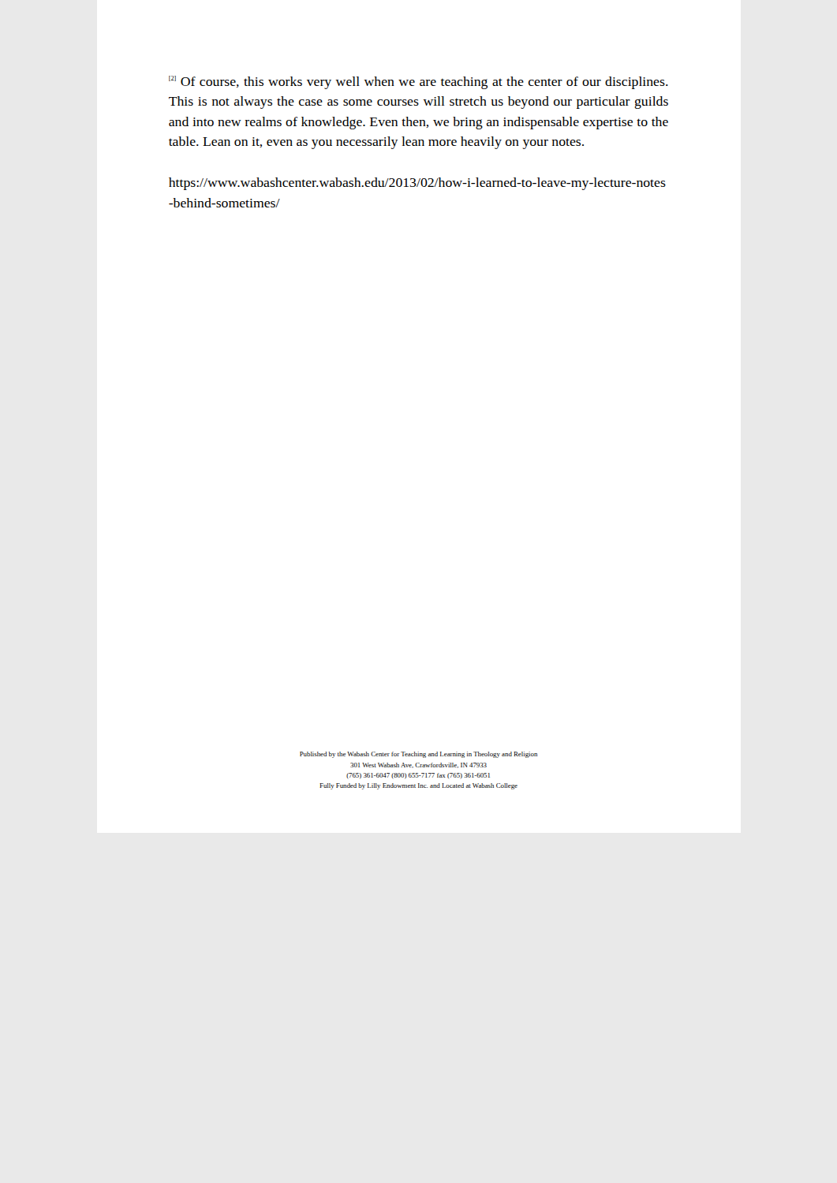[2] Of course, this works very well when we are teaching at the center of our disciplines. This is not always the case as some courses will stretch us beyond our particular guilds and into new realms of knowledge. Even then, we bring an indispensable expertise to the table. Lean on it, even as you necessarily lean more heavily on your notes.
https://www.wabashcenter.wabash.edu/2013/02/how-i-learned-to-leave-my-lecture-notes-behind-sometimes/
Published by the Wabash Center for Teaching and Learning in Theology and Religion
301 West Wabash Ave, Crawfordsville, IN 47933
(765) 361-6047 (800) 655-7177 fax (765) 361-6051
Fully Funded by Lilly Endowment Inc. and Located at Wabash College